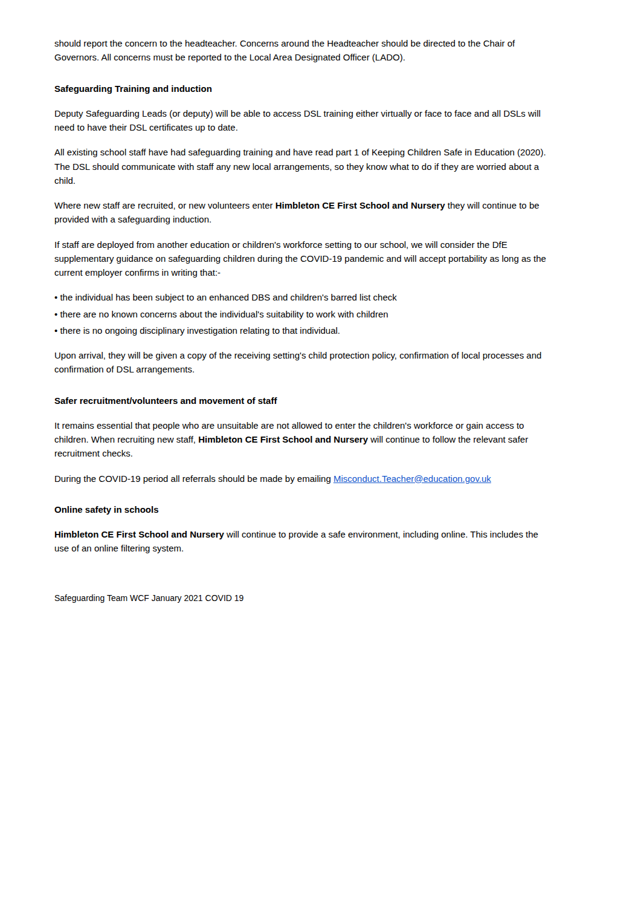should report the concern to the headteacher. Concerns around the Headteacher should be directed to the Chair of Governors. All concerns must be reported to the Local Area Designated Officer (LADO).
Safeguarding Training and induction
Deputy Safeguarding Leads (or deputy) will be able to access DSL training either virtually or face to face and all DSLs will need to have their DSL certificates up to date.
All existing school staff have had safeguarding training and have read part 1 of Keeping Children Safe in Education (2020). The DSL should communicate with staff any new local arrangements, so they know what to do if they are worried about a child.
Where new staff are recruited, or new volunteers enter Himbleton CE First School and Nursery they will continue to be provided with a safeguarding induction.
If staff are deployed from another education or children's workforce setting to our school, we will consider the DfE supplementary guidance on safeguarding children during the COVID-19 pandemic and will accept portability as long as the current employer confirms in writing that:-
• the individual has been subject to an enhanced DBS and children's barred list check
• there are no known concerns about the individual's suitability to work with children
• there is no ongoing disciplinary investigation relating to that individual.
Upon arrival, they will be given a copy of the receiving setting's child protection policy, confirmation of local processes and confirmation of DSL arrangements.
Safer recruitment/volunteers and movement of staff
It remains essential that people who are unsuitable are not allowed to enter the children's workforce or gain access to children. When recruiting new staff, Himbleton CE First School and Nursery will continue to follow the relevant safer recruitment checks.
During the COVID-19 period all referrals should be made by emailing Misconduct.Teacher@education.gov.uk
Online safety in schools
Himbleton CE First School and Nursery will continue to provide a safe environment, including online. This includes the use of an online filtering system.
Safeguarding Team WCF January 2021 COVID 19